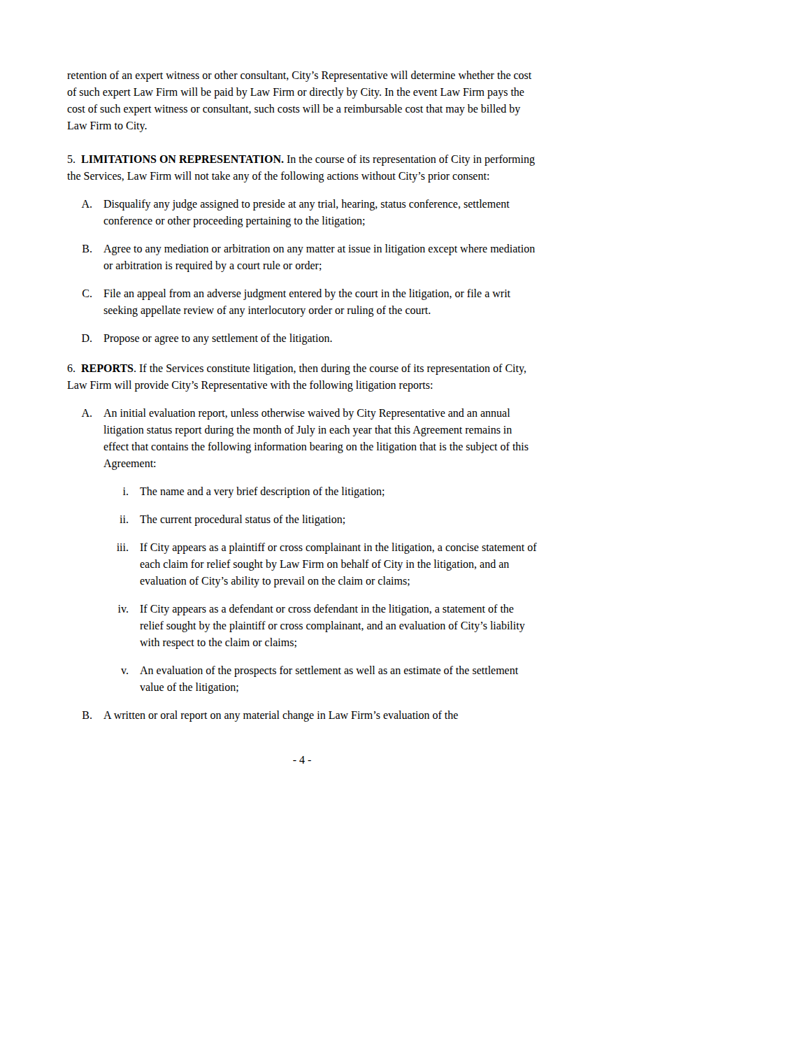retention of an expert witness or other consultant, City’s Representative will determine whether the cost of such expert Law Firm will be paid by Law Firm or directly by City. In the event Law Firm pays the cost of such expert witness or consultant, such costs will be a reimbursable cost that may be billed by Law Firm to City.
5. LIMITATIONS ON REPRESENTATION. In the course of its representation of City in performing the Services, Law Firm will not take any of the following actions without City’s prior consent:
Disqualify any judge assigned to preside at any trial, hearing, status conference, settlement conference or other proceeding pertaining to the litigation;
Agree to any mediation or arbitration on any matter at issue in litigation except where mediation or arbitration is required by a court rule or order;
File an appeal from an adverse judgment entered by the court in the litigation, or file a writ seeking appellate review of any interlocutory order or ruling of the court.
Propose or agree to any settlement of the litigation.
6. REPORTS. If the Services constitute litigation, then during the course of its representation of City, Law Firm will provide City’s Representative with the following litigation reports:
An initial evaluation report, unless otherwise waived by City Representative and an annual litigation status report during the month of July in each year that this Agreement remains in effect that contains the following information bearing on the litigation that is the subject of this Agreement:
The name and a very brief description of the litigation;
The current procedural status of the litigation;
If City appears as a plaintiff or cross complainant in the litigation, a concise statement of each claim for relief sought by Law Firm on behalf of City in the litigation, and an evaluation of City’s ability to prevail on the claim or claims;
If City appears as a defendant or cross defendant in the litigation, a statement of the relief sought by the plaintiff or cross complainant, and an evaluation of City’s liability with respect to the claim or claims;
An evaluation of the prospects for settlement as well as an estimate of the settlement value of the litigation;
A written or oral report on any material change in Law Firm’s evaluation of the
- 4 -